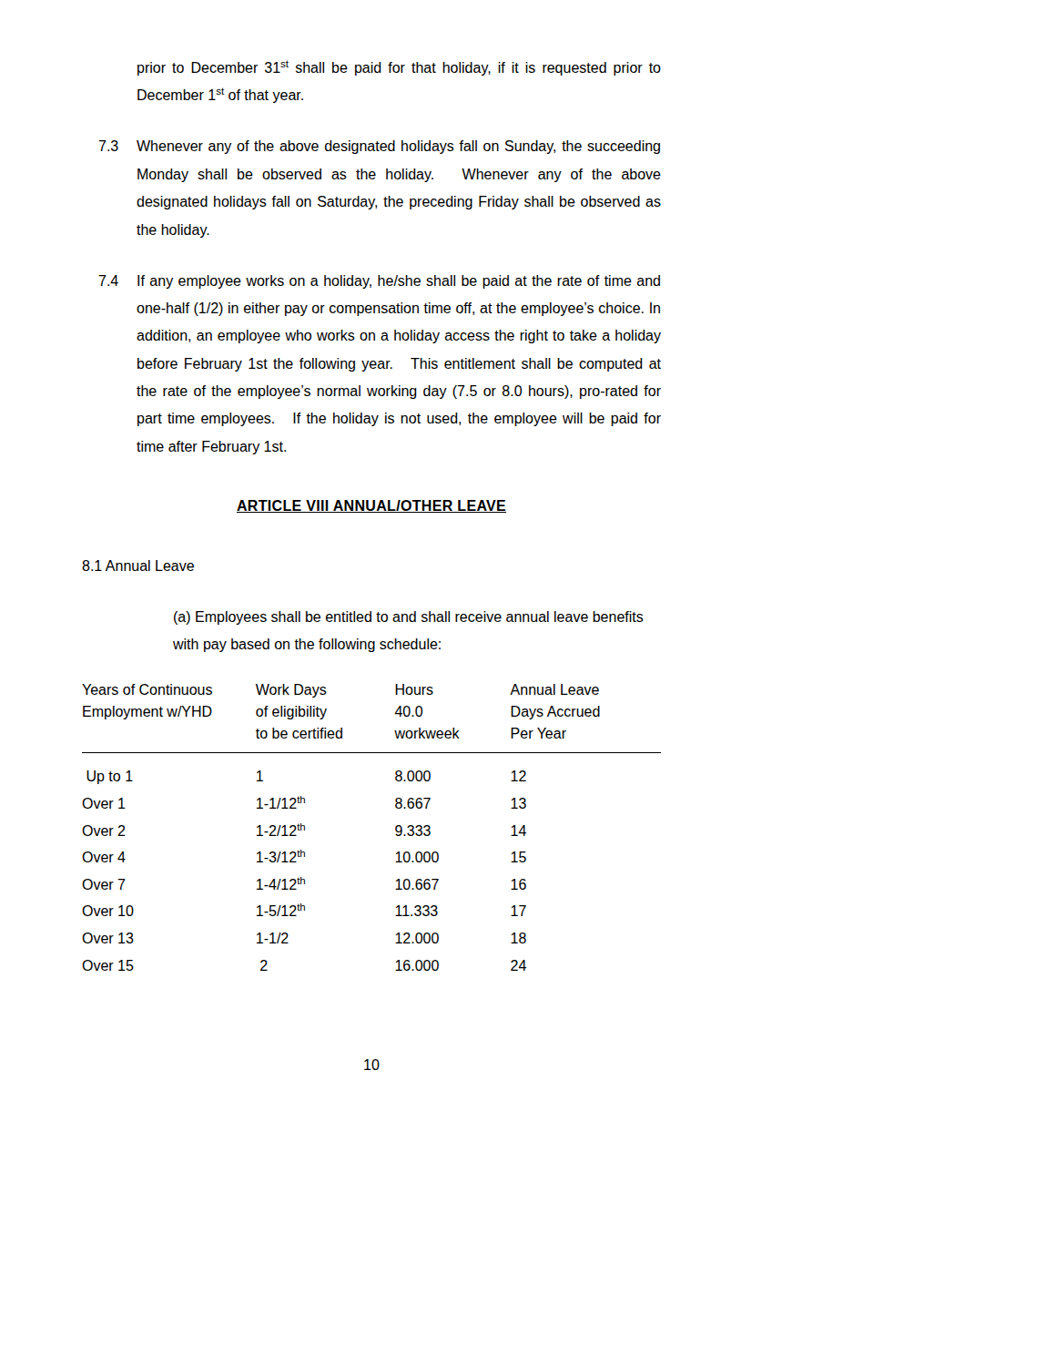prior to December 31st shall be paid for that holiday, if it is requested prior to December 1st of that year.
7.3
Whenever any of the above designated holidays fall on Sunday, the succeeding Monday shall be observed as the holiday. Whenever any of the above designated holidays fall on Saturday, the preceding Friday shall be observed as the holiday.
7.4
If any employee works on a holiday, he/she shall be paid at the rate of time and one-half (1/2) in either pay or compensation time off, at the employee’s choice. In addition, an employee who works on a holiday access the right to take a holiday before February 1st the following year. This entitlement shall be computed at the rate of the employee’s normal working day (7.5 or 8.0 hours), pro-rated for part time employees. If the holiday is not used, the employee will be paid for time after February 1st.
ARTICLE VIII ANNUAL/OTHER LEAVE
8.1 Annual Leave
(a) Employees shall be entitled to and shall receive annual leave benefits with pay based on the following schedule:
| Years of Continuous | Work Days | Hours | Annual Leave |
| --- | --- | --- | --- |
| Employment w/YHD | of eligibility | 40.0 | Days Accrued |
| | to be certified | workweek | Per Year |
| Up to 1 | 1 | 8.000 | 12 |
| Over 1 | 1-1/12 th | 8.667 | 13 |
| Over 2 | 1-2/12 th | 9.333 | 14 |
| Over 4 | 1-3/12 th | 10.000 | 15 |
| Over 7 | 1-4/12 th | 10.667 | 16 |
| Over 10 | 1-5/12 th | 11.333 | 17 |
| Over 13 | 1-1/2 | 12.000 | 18 |
| Over 15 | 2 | 16.000 | 24 |
10